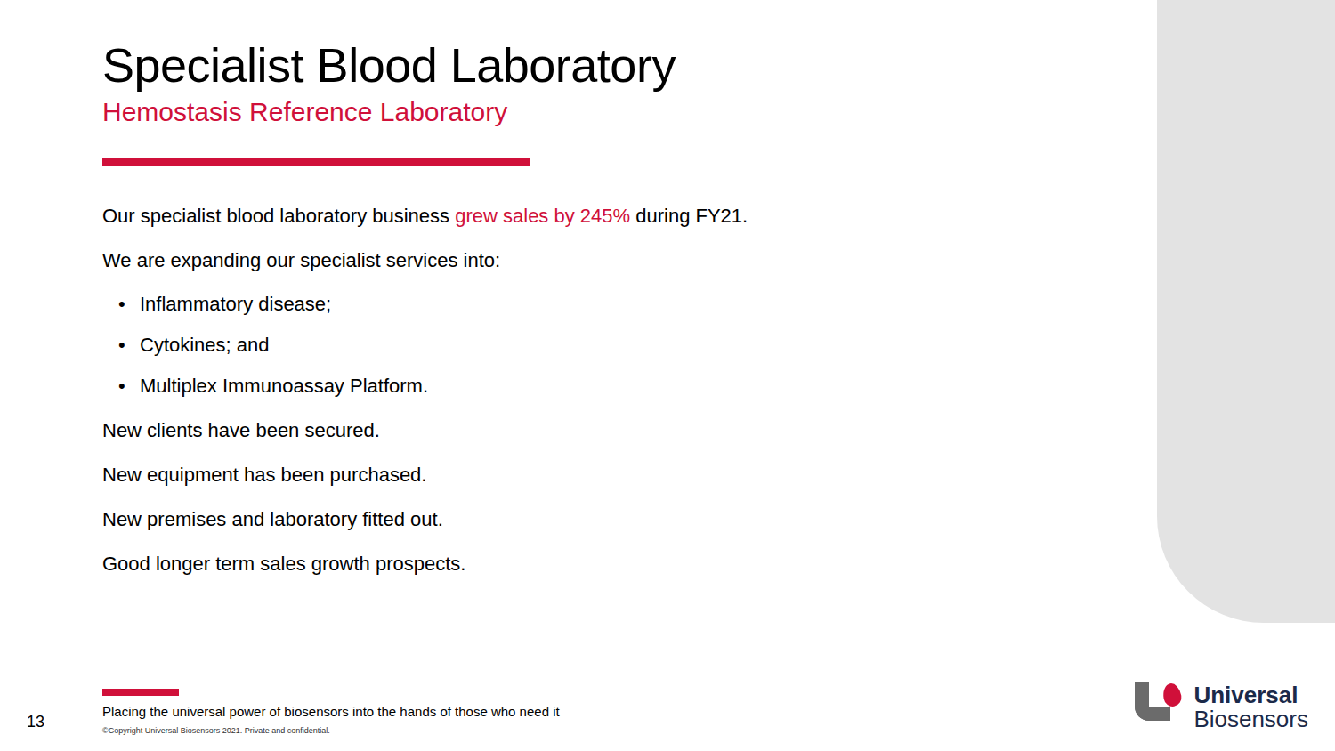Specialist Blood Laboratory
Hemostasis Reference Laboratory
Our specialist blood laboratory business grew sales by 245% during FY21.
We are expanding our specialist services into:
Inflammatory disease;
Cytokines; and
Multiplex Immunoassay Platform.
New clients have been secured.
New equipment has been purchased.
New premises and laboratory fitted out.
Good longer term sales growth prospects.
13
Placing the universal power of biosensors into the hands of those who need it
©Copyright Universal Biosensors 2021. Private and confidential.
Universal
Biosensors